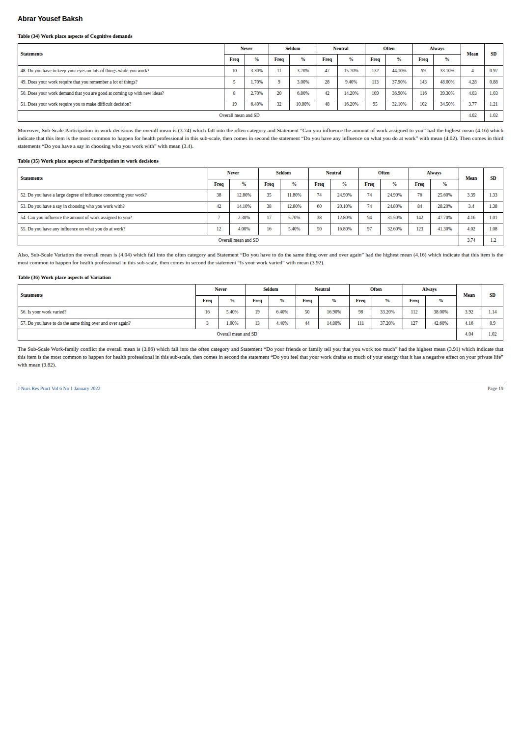Abrar Yousef Baksh
Table (34) Work place aspects of Cognitive demands
| Statements | Never | Seldom | Neutral | Often | Always | Mean | SD |
| --- | --- | --- | --- | --- | --- | --- | --- |
| Freq | % | Freq | % | Freq | % | Freq | % | Freq | % |
| 48. Do you have to keep your eyes on lots of things while you work? | 10 | 3.30% | 11 | 3.70% | 47 | 15.70% | 132 | 44.10% | 99 | 33.10% | 4 | 0.97 |
| 49. Does your work require that you remember a lot of things? | 5 | 1.70% | 9 | 3.00% | 28 | 9.40% | 113 | 37.90% | 143 | 48.00% | 4.28 | 0.88 |
| 50. Does your work demand that you are good at coming up with new ideas? | 8 | 2.70% | 20 | 6.80% | 42 | 14.20% | 109 | 36.90% | 116 | 39.30% | 4.03 | 1.03 |
| 51. Does your work require you to make difficult decision? | 19 | 6.40% | 32 | 10.80% | 48 | 16.20% | 95 | 32.10% | 102 | 34.50% | 3.77 | 1.21 |
| Overall mean and SD | 4.02 | 1.02 |
Moreover, Sub-Scale Participation in work decisions the overall mean is (3.74) which fall into the often category and Statement “Can you influence the amount of work assigned to you” had the highest mean (4.16) which indicate that this item is the most common to happen for health professional in this sub-scale, then comes in second the statement “Do you have any influence on what you do at work” with mean (4.02). Then comes in third statements “Do you have a say in choosing who you work with” with mean (3.4).
Table (35) Work place aspects of Participation in work decisions
| Statements | Never | Seldom | Neutral | Often | Always | Mean | SD |
| --- | --- | --- | --- | --- | --- | --- | --- |
| Freq | % | Freq | % | Freq | % | Freq | % | Freq | % |
| 52. Do you have a large degree of influence concerning your work? | 38 | 12.80% | 35 | 11.80% | 74 | 24.90% | 74 | 24.90% | 76 | 25.60% | 3.39 | 1.33 |
| 53. Do you have a say in choosing who you work with? | 42 | 14.10% | 38 | 12.80% | 60 | 20.10% | 74 | 24.80% | 84 | 28.20% | 3.4 | 1.38 |
| 54. Can you influence the amount of work assigned to you? | 7 | 2.30% | 17 | 5.70% | 38 | 12.80% | 94 | 31.50% | 142 | 47.70% | 4.16 | 1.01 |
| 55. Do you have any influence on what you do at work? | 12 | 4.00% | 16 | 5.40% | 50 | 16.80% | 97 | 32.60% | 123 | 41.30% | 4.02 | 1.08 |
| Overall mean and SD | 3.74 | 1.2 |
Also, Sub-Scale Variation the overall mean is (4.04) which fall into the often category and Statement “Do you have to do the same thing over and over again” had the highest mean (4.16) which indicate that this item is the most common to happen for health professional in this sub-scale, then comes in second the statement “Is your work varied” with mean (3.92).
Table (36) Work place aspects of Variation
| Statements | Never | Seldom | Neutral | Often | Always | Mean | SD |
| --- | --- | --- | --- | --- | --- | --- | --- |
| Freq | % | Freq | % | Freq | % | Freq | % | Freq | % |
| 56. Is your work varied? | 16 | 5.40% | 19 | 6.40% | 50 | 16.90% | 98 | 33.20% | 112 | 38.00% | 3.92 | 1.14 |
| 57. Do you have to do the same thing over and over again? | 3 | 1.00% | 13 | 4.40% | 44 | 14.80% | 111 | 37.20% | 127 | 42.60% | 4.16 | 0.9 |
| Overall mean and SD | 4.04 | 1.02 |
The Sub-Scale Work-family conflict the overall mean is (3.86) which fall into the often category and Statement “Do your friends or family tell you that you work too much” had the highest mean (3.91) which indicate that this item is the most common to happen for health professional in this sub-scale, then comes in second the statement “Do you feel that your work drains so much of your energy that it has a negative effect on your private life” with mean (3.82).
J Nurs Res Pract Vol 6 No 1 January 2022
Page 19